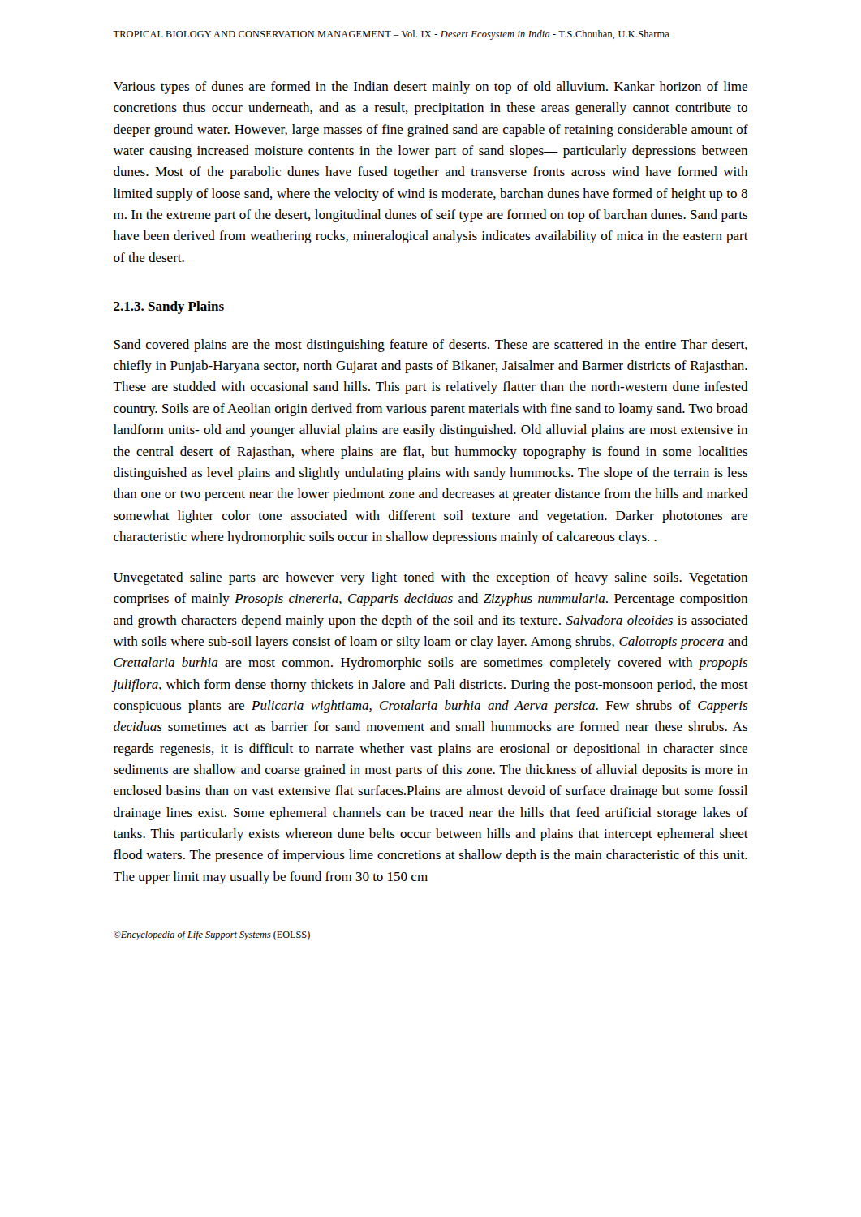TROPICAL BIOLOGY AND CONSERVATION MANAGEMENT – Vol. IX - Desert Ecosystem in India - T.S.Chouhan, U.K.Sharma
Various types of dunes are formed in the Indian desert mainly on top of old alluvium. Kankar horizon of lime concretions thus occur underneath, and as a result, precipitation in these areas generally cannot contribute to deeper ground water. However, large masses of fine grained sand are capable of retaining considerable amount of water causing increased moisture contents in the lower part of sand slopes— particularly depressions between dunes. Most of the parabolic dunes have fused together and transverse fronts across wind have formed with limited supply of loose sand, where the velocity of wind is moderate, barchan dunes have formed of height up to 8 m. In the extreme part of the desert, longitudinal dunes of seif type are formed on top of barchan dunes. Sand parts have been derived from weathering rocks, mineralogical analysis indicates availability of mica in the eastern part of the desert.
2.1.3. Sandy Plains
Sand covered plains are the most distinguishing feature of deserts. These are scattered in the entire Thar desert, chiefly in Punjab-Haryana sector, north Gujarat and pasts of Bikaner, Jaisalmer and Barmer districts of Rajasthan. These are studded with occasional sand hills. This part is relatively flatter than the north-western dune infested country. Soils are of Aeolian origin derived from various parent materials with fine sand to loamy sand. Two broad landform units- old and younger alluvial plains are easily distinguished. Old alluvial plains are most extensive in the central desert of Rajasthan, where plains are flat, but hummocky topography is found in some localities distinguished as level plains and slightly undulating plains with sandy hummocks. The slope of the terrain is less than one or two percent near the lower piedmont zone and decreases at greater distance from the hills and marked somewhat lighter color tone associated with different soil texture and vegetation. Darker phototones are characteristic where hydromorphic soils occur in shallow depressions mainly of calcareous clays. .
Unvegetated saline parts are however very light toned with the exception of heavy saline soils. Vegetation comprises of mainly Prosopis cinereria, Capparis deciduas and Zizyphus nummularia. Percentage composition and growth characters depend mainly upon the depth of the soil and its texture. Salvadora oleoides is associated with soils where sub-soil layers consist of loam or silty loam or clay layer. Among shrubs, Calotropis procera and Crettalaria burhia are most common. Hydromorphic soils are sometimes completely covered with propopis juliflora, which form dense thorny thickets in Jalore and Pali districts. During the post-monsoon period, the most conspicuous plants are Pulicaria wightiama, Crotalaria burhia and Aerva persica. Few shrubs of Capperis deciduas sometimes act as barrier for sand movement and small hummocks are formed near these shrubs. As regards regenesis, it is difficult to narrate whether vast plains are erosional or depositional in character since sediments are shallow and coarse grained in most parts of this zone. The thickness of alluvial deposits is more in enclosed basins than on vast extensive flat surfaces.Plains are almost devoid of surface drainage but some fossil drainage lines exist. Some ephemeral channels can be traced near the hills that feed artificial storage lakes of tanks. This particularly exists whereon dune belts occur between hills and plains that intercept ephemeral sheet flood waters. The presence of impervious lime concretions at shallow depth is the main characteristic of this unit. The upper limit may usually be found from 30 to 150 cm
©Encyclopedia of Life Support Systems (EOLSS)